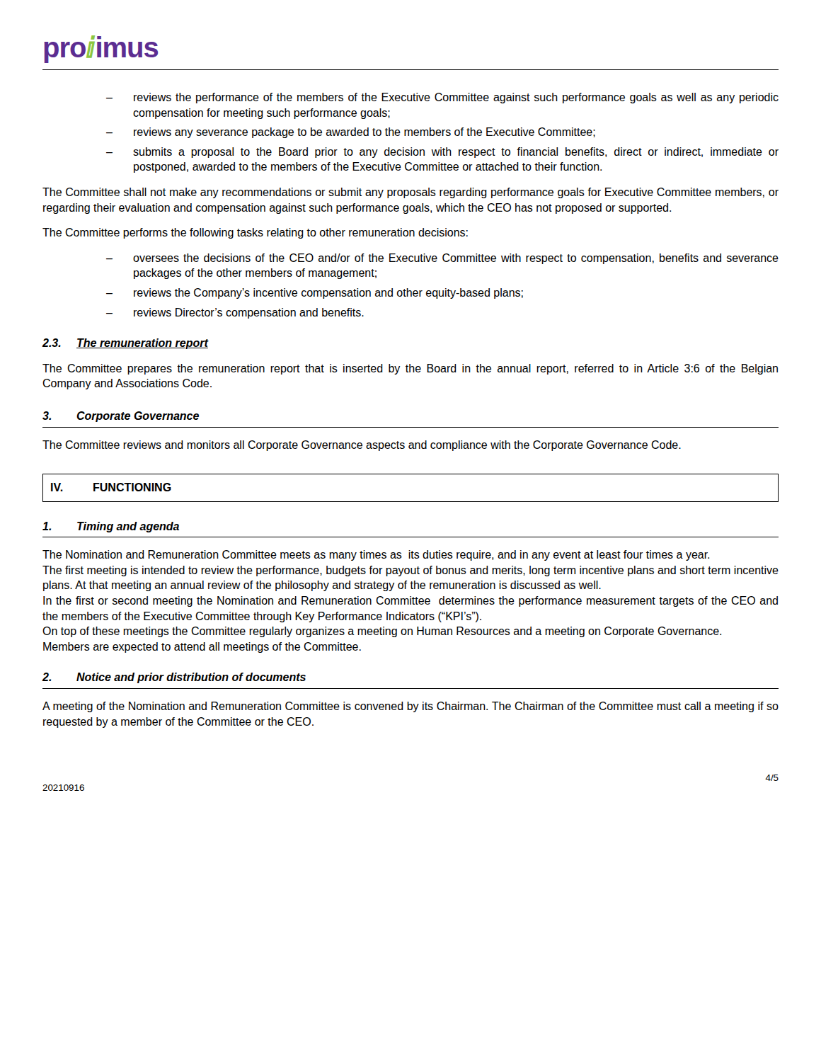proⅈimus
reviews the performance of the members of the Executive Committee against such performance goals as well as any periodic compensation for meeting such performance goals;
reviews any severance package to be awarded to the members of the Executive Committee;
submits a proposal to the Board prior to any decision with respect to financial benefits, direct or indirect, immediate or postponed, awarded to the members of the Executive Committee or attached to their function.
The Committee shall not make any recommendations or submit any proposals regarding performance goals for Executive Committee members, or regarding their evaluation and compensation against such performance goals, which the CEO has not proposed or supported.
The Committee performs the following tasks relating to other remuneration decisions:
oversees the decisions of the CEO and/or of the Executive Committee with respect to compensation, benefits and severance packages of the other members of management;
reviews the Company’s incentive compensation and other equity-based plans;
reviews Director’s compensation and benefits.
2.3. The remuneration report
The Committee prepares the remuneration report that is inserted by the Board in the annual report, referred to in Article 3:6 of the Belgian Company and Associations Code.
3. Corporate Governance
The Committee reviews and monitors all Corporate Governance aspects and compliance with the Corporate Governance Code.
IV. FUNCTIONING
1. Timing and agenda
The Nomination and Remuneration Committee meets as many times as its duties require, and in any event at least four times a year.
The first meeting is intended to review the performance, budgets for payout of bonus and merits, long term incentive plans and short term incentive plans. At that meeting an annual review of the philosophy and strategy of the remuneration is discussed as well.
In the first or second meeting the Nomination and Remuneration Committee determines the performance measurement targets of the CEO and the members of the Executive Committee through Key Performance Indicators (“KPI’s”).
On top of these meetings the Committee regularly organizes a meeting on Human Resources and a meeting on Corporate Governance.
Members are expected to attend all meetings of the Committee.
2. Notice and prior distribution of documents
A meeting of the Nomination and Remuneration Committee is convened by its Chairman. The Chairman of the Committee must call a meeting if so requested by a member of the Committee or the CEO.
4/5
20210916